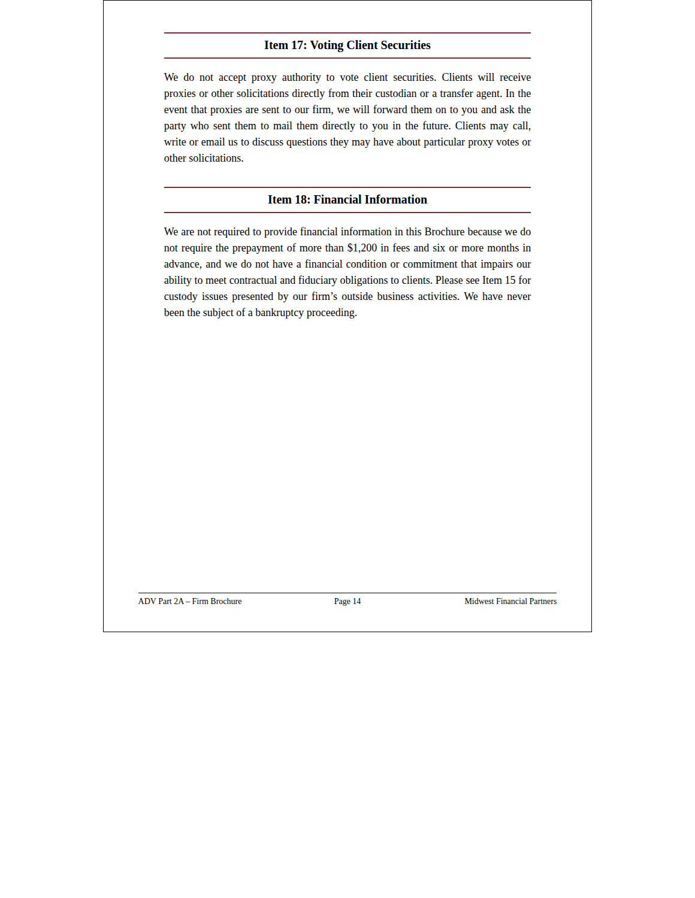Item 17: Voting Client Securities
We do not accept proxy authority to vote client securities. Clients will receive proxies or other solicitations directly from their custodian or a transfer agent. In the event that proxies are sent to our firm, we will forward them on to you and ask the party who sent them to mail them directly to you in the future. Clients may call, write or email us to discuss questions they may have about particular proxy votes or other solicitations.
Item 18: Financial Information
We are not required to provide financial information in this Brochure because we do not require the prepayment of more than $1,200 in fees and six or more months in advance, and we do not have a financial condition or commitment that impairs our ability to meet contractual and fiduciary obligations to clients. Please see Item 15 for custody issues presented by our firm’s outside business activities. We have never been the subject of a bankruptcy proceeding.
ADV Part 2A – Firm Brochure
Page 14
Midwest Financial Partners